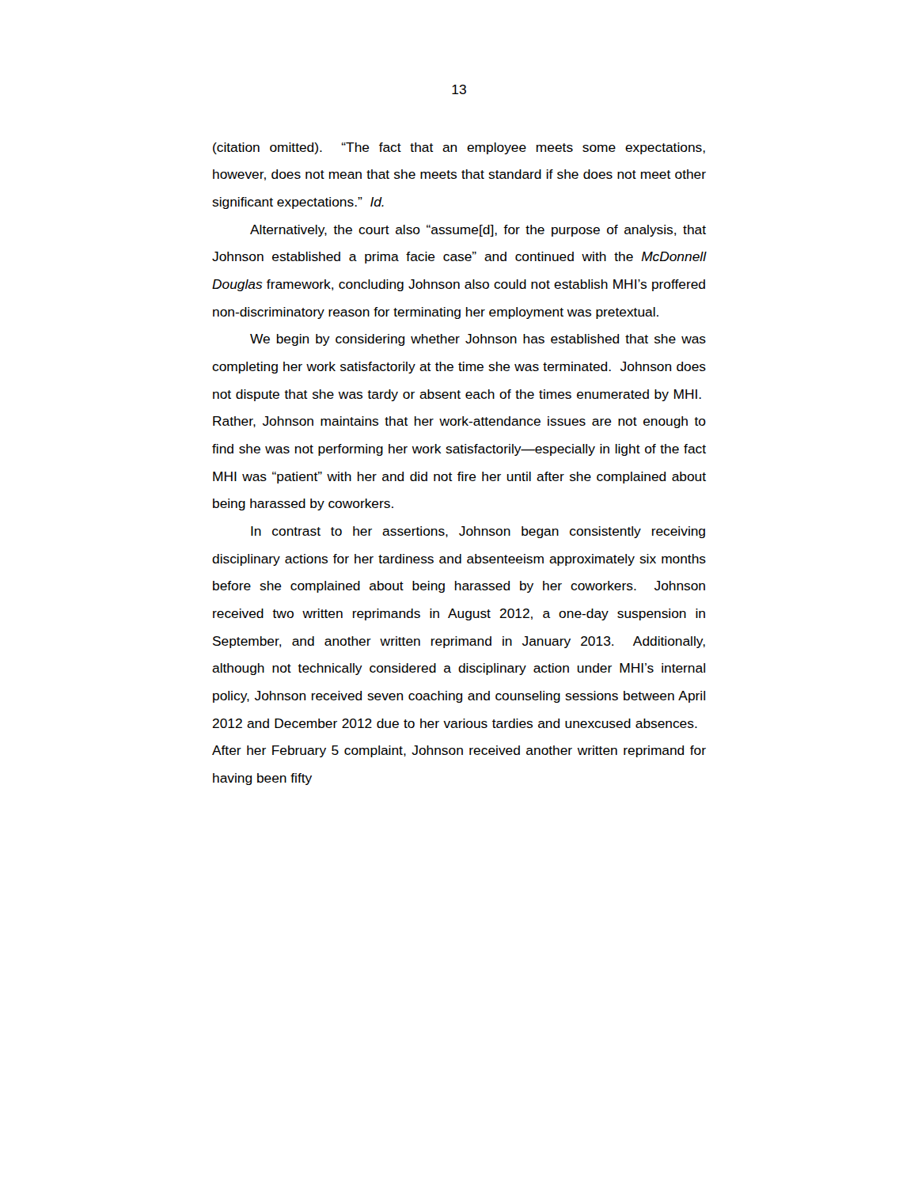13
(citation omitted). “The fact that an employee meets some expectations, however, does not mean that she meets that standard if she does not meet other significant expectations.” Id.
Alternatively, the court also “assume[d], for the purpose of analysis, that Johnson established a prima facie case” and continued with the McDonnell Douglas framework, concluding Johnson also could not establish MHI’s proffered non-discriminatory reason for terminating her employment was pretextual.
We begin by considering whether Johnson has established that she was completing her work satisfactorily at the time she was terminated. Johnson does not dispute that she was tardy or absent each of the times enumerated by MHI. Rather, Johnson maintains that her work-attendance issues are not enough to find she was not performing her work satisfactorily—especially in light of the fact MHI was “patient” with her and did not fire her until after she complained about being harassed by coworkers.
In contrast to her assertions, Johnson began consistently receiving disciplinary actions for her tardiness and absenteeism approximately six months before she complained about being harassed by her coworkers. Johnson received two written reprimands in August 2012, a one-day suspension in September, and another written reprimand in January 2013. Additionally, although not technically considered a disciplinary action under MHI’s internal policy, Johnson received seven coaching and counseling sessions between April 2012 and December 2012 due to her various tardies and unexcused absences. After her February 5 complaint, Johnson received another written reprimand for having been fifty